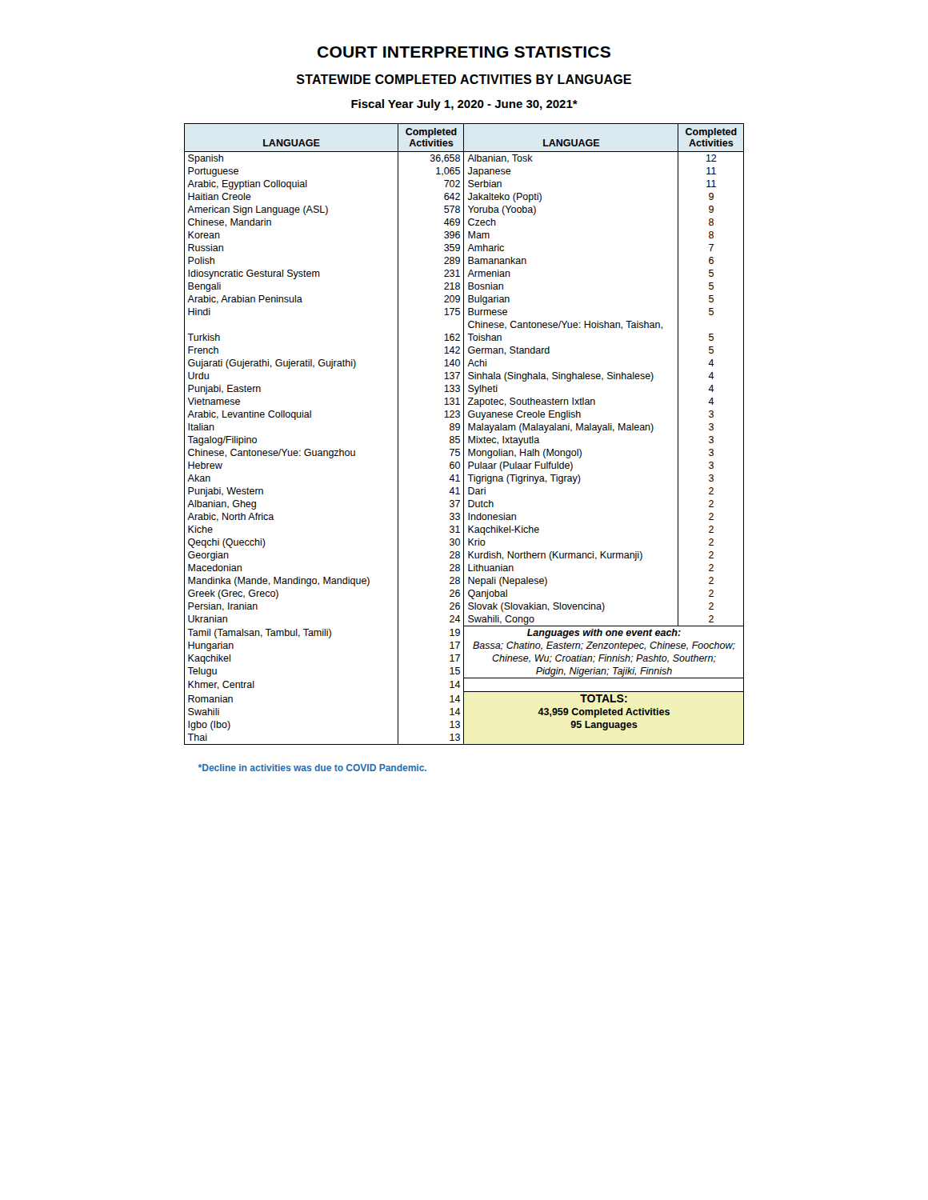COURT INTERPRETING STATISTICS
STATEWIDE COMPLETED ACTIVITIES BY LANGUAGE
Fiscal Year July 1, 2020 - June 30, 2021*
| LANGUAGE | Completed Activities | LANGUAGE | Completed Activities |
| --- | --- | --- | --- |
| Spanish | 36,658 | Albanian, Tosk | 12 |
| Portuguese | 1,065 | Japanese | 11 |
| Arabic, Egyptian Colloquial | 702 | Serbian | 11 |
| Haitian Creole | 642 | Jakalteko (Popti) | 9 |
| American Sign Language (ASL) | 578 | Yoruba (Yooba) | 9 |
| Chinese, Mandarin | 469 | Czech | 8 |
| Korean | 396 | Mam | 8 |
| Russian | 359 | Amharic | 7 |
| Polish | 289 | Bamanankan | 6 |
| Idiosyncratic Gestural System | 231 | Armenian | 5 |
| Bengali | 218 | Bosnian | 5 |
| Arabic, Arabian Peninsula | 209 | Bulgarian | 5 |
| Hindi | 175 | Burmese | 5 |
| Turkish | 162 | Chinese, Cantonese/Yue: Hoishan, Taishan, Toishan | 5 |
| French | 142 | German, Standard | 5 |
| Gujarati (Gujerathi, Gujeratil, Gujrathi) | 140 | Achi | 4 |
| Urdu | 137 | Sinhala (Singhala, Singhalese, Sinhalese) | 4 |
| Punjabi, Eastern | 133 | Sylheti | 4 |
| Vietnamese | 131 | Zapotec, Southeastern Ixtlan | 4 |
| Arabic, Levantine Colloquial | 123 | Guyanese Creole English | 3 |
| Italian | 89 | Malayalam (Malayalani, Malayali, Malean) | 3 |
| Tagalog/Filipino | 85 | Mixtec, Ixtayutla | 3 |
| Chinese, Cantonese/Yue: Guangzhou | 75 | Mongolian, Halh (Mongol) | 3 |
| Hebrew | 60 | Pulaar (Pulaar Fulfulde) | 3 |
| Akan | 41 | Tigrigna (Tigrinya, Tigray) | 3 |
| Punjabi, Western | 41 | Dari | 2 |
| Albanian, Gheg | 37 | Dutch | 2 |
| Arabic, North Africa | 33 | Indonesian | 2 |
| Kiche | 31 | Kaqchikel-Kiche | 2 |
| Qeqchi (Quecchi) | 30 | Krio | 2 |
| Georgian | 28 | Kurdish, Northern (Kurmanci, Kurmanji) | 2 |
| Macedonian | 28 | Lithuanian | 2 |
| Mandinka (Mande, Mandingo, Mandique) | 28 | Nepali (Nepalese) | 2 |
| Greek (Grec, Greco) | 26 | Qanjobal | 2 |
| Persian, Iranian | 26 | Slovak (Slovakian, Slovencina) | 2 |
| Ukranian | 24 | Swahili, Congo | 2 |
| Tamil (Tamalsan, Tambul, Tamili) | 19 | Languages with one event each: |
| Hungarian | 17 | Bassa; Chatino, Eastern; Zenzontepec, Chinese, Foochow; |
| Kaqchikel | 17 | Chinese, Wu; Croatian; Finnish; Pashto, Southern; |
| Telugu | 15 | Pidgin, Nigerian; Tajiki, Finnish |
| Khmer, Central | 14 | |
| Romanian | 14 | TOTALS: |
| Swahili | 14 | 43,959 Completed Activities |
| Igbo (Ibo) | 13 | 95 Languages |
| Thai | 13 | |
*Decline in activities was due to COVID Pandemic.